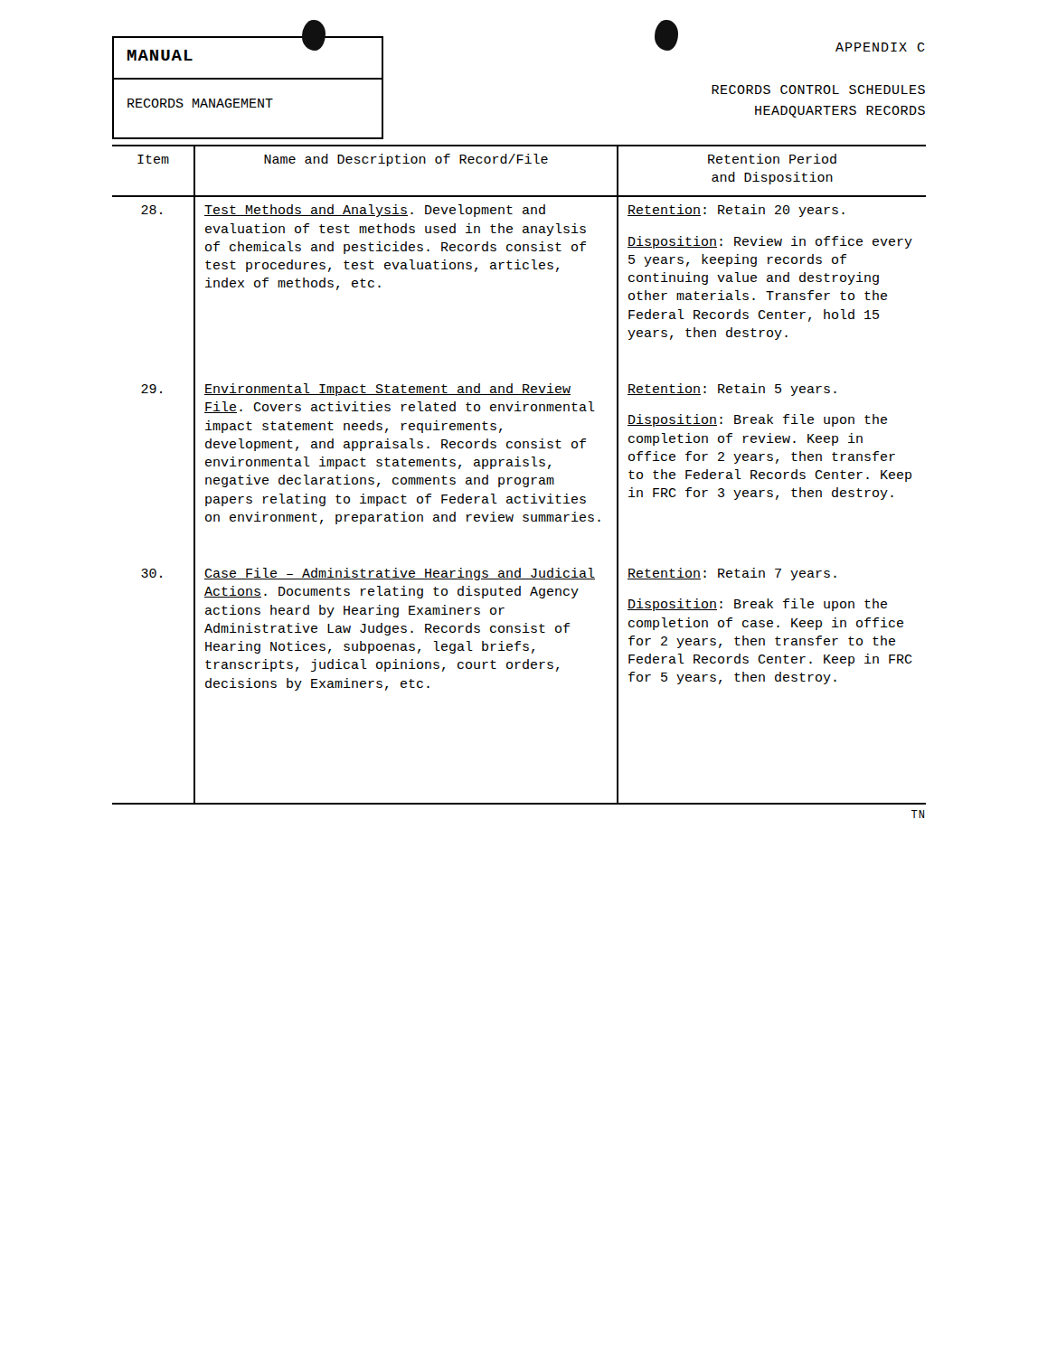MANUAL
RECORDS MANAGEMENT
APPENDIX C
RECORDS CONTROL SCHEDULES
HEADQUARTERS RECORDS
| Item | Name and Description of Record/File | Retention Period and Disposition |
| --- | --- | --- |
| 28. | Test Methods and Analysis . Development and evaluation of test methods used in the anaylsis of chemicals and pesticides. Records consist of test procedures, test evaluations, articles, index of methods, etc. | Retention : Retain 20 years. Disposition : Review in office every 5 years, keeping records of continuing value and destroying other materials. Transfer to the Federal Records Center, hold 15 years, then destroy. |
| 29. | Environmental Impact Statement and and Review File . Covers activities related to environmental impact statement needs, requirements, development, and appraisals. Records consist of environmental impact statements, appraisls, negative declarations, comments and program papers relating to impact of Federal activities on environment, preparation and review summaries. | Retention : Retain 5 years. Disposition : Break file upon the completion of review. Keep in office for 2 years, then transfer to the Federal Records Center. Keep in FRC for 3 years, then destroy. |
| 30. | Case File – Administrative Hearings and Judicial Actions . Documents relating to disputed Agency actions heard by Hearing Examiners or Administrative Law Judges. Records consist of Hearing Notices, subpoenas, legal briefs, transcripts, judical opinions, court orders, decisions by Examiners, etc. | Retention : Retain 7 years. Disposition : Break file upon the completion of case. Keep in office for 2 years, then transfer to the Federal Records Center. Keep in FRC for 5 years, then destroy. |
TN